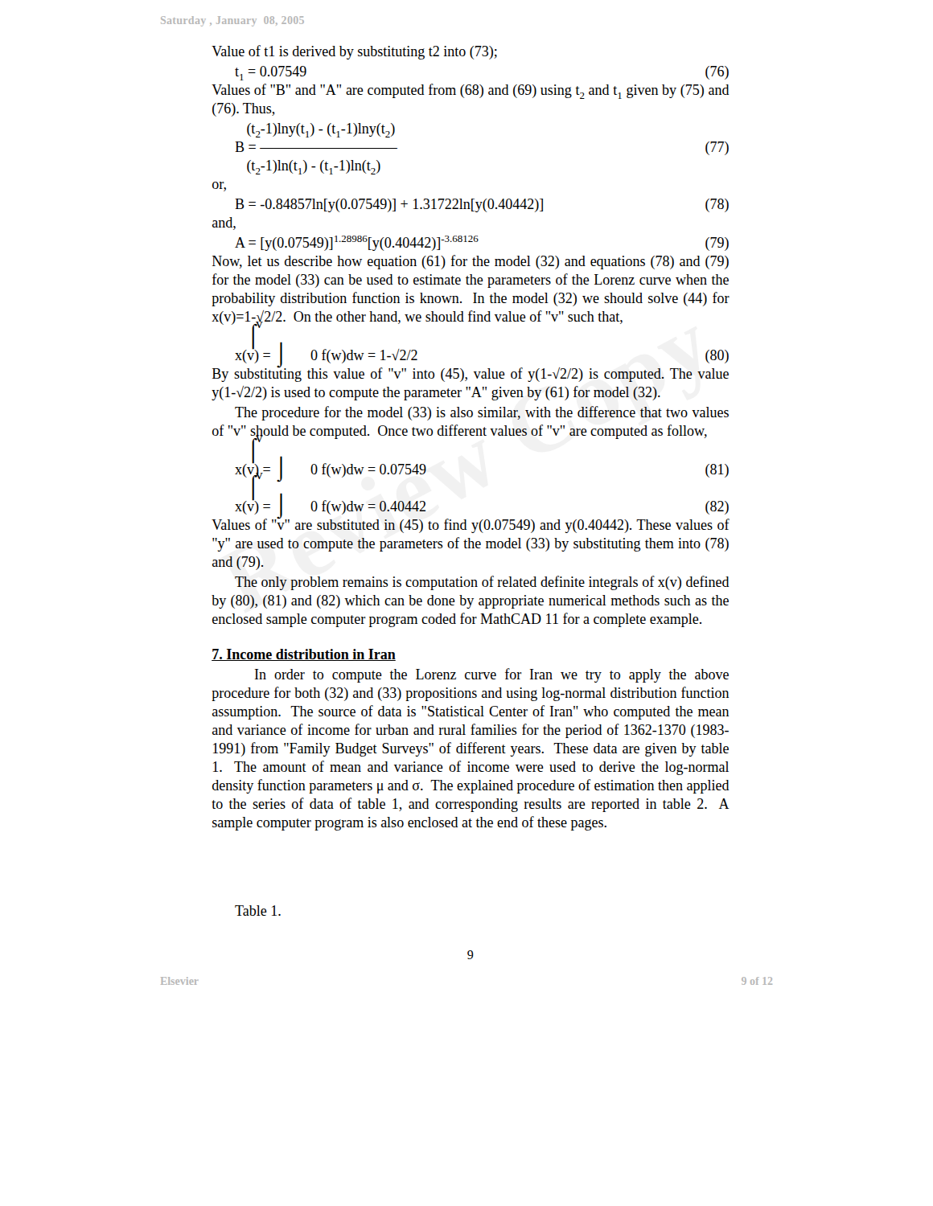Saturday , January 08, 2005
Review Copy
Value of t1 is derived by substituting t2 into (73);
t1 = 0.07549 (76)
Values of "B" and "A" are computed from (68) and (69) using t2 and t1 given by (75) and (76). Thus,
(t2-1)lny(t1) - (t1-1)lny(t2)
B = –––––––––––––––––––– (77)
(t2-1)ln(t1) - (t1-1)ln(t2)
or,
B = -0.84857ln[y(0.07549)] + 1.31722ln[y(0.40442)] (78)
and,
A = [y(0.07549)]1.28986[y(0.40442)]-3.68126 (79)
Now, let us describe how equation (61) for the model (32) and equations (78) and (79) for the model (33) can be used to estimate the parameters of the Lorenz curve when the probability distribution function is known. In the model (32) we should solve (44) for x(v)=1-√2/2. On the other hand, we should find value of "v" such that,
v⌠
x(v) = ⌡ 0 f(w)dw = 1-√2/2 (80)
By substituting this value of "v" into (45), value of y(1-√2/2) is computed. The value y(1-√2/2) is used to compute the parameter "A" given by (61) for model (32).
The procedure for the model (33) is also similar, with the difference that two values of "v" should be computed. Once two different values of "v" are computed as follow,
v⌠
x(v) = ⌡ 0 f(w)dw = 0.07549 (81)
v⌠
x(v) = ⌡ 0 f(w)dw = 0.40442 (82)
Values of "v" are substituted in (45) to find y(0.07549) and y(0.40442). These values of "y" are used to compute the parameters of the model (33) by substituting them into (78) and (79).
The only problem remains is computation of related definite integrals of x(v) defined by (80), (81) and (82) which can be done by appropriate numerical methods such as the enclosed sample computer program coded for MathCAD 11 for a complete example.
7. Income distribution in Iran
In order to compute the Lorenz curve for Iran we try to apply the above procedure for both (32) and (33) propositions and using log-normal distribution function assumption. The source of data is "Statistical Center of Iran" who computed the mean and variance of income for urban and rural families for the period of 1362-1370 (1983-1991) from "Family Budget Surveys" of different years. These data are given by table 1. The amount of mean and variance of income were used to derive the log-normal density function parameters μ and σ. The explained procedure of estimation then applied to the series of data of table 1, and corresponding results are reported in table 2. A sample computer program is also enclosed at the end of these pages.
Table 1.
9
Elsevier 9 of 12